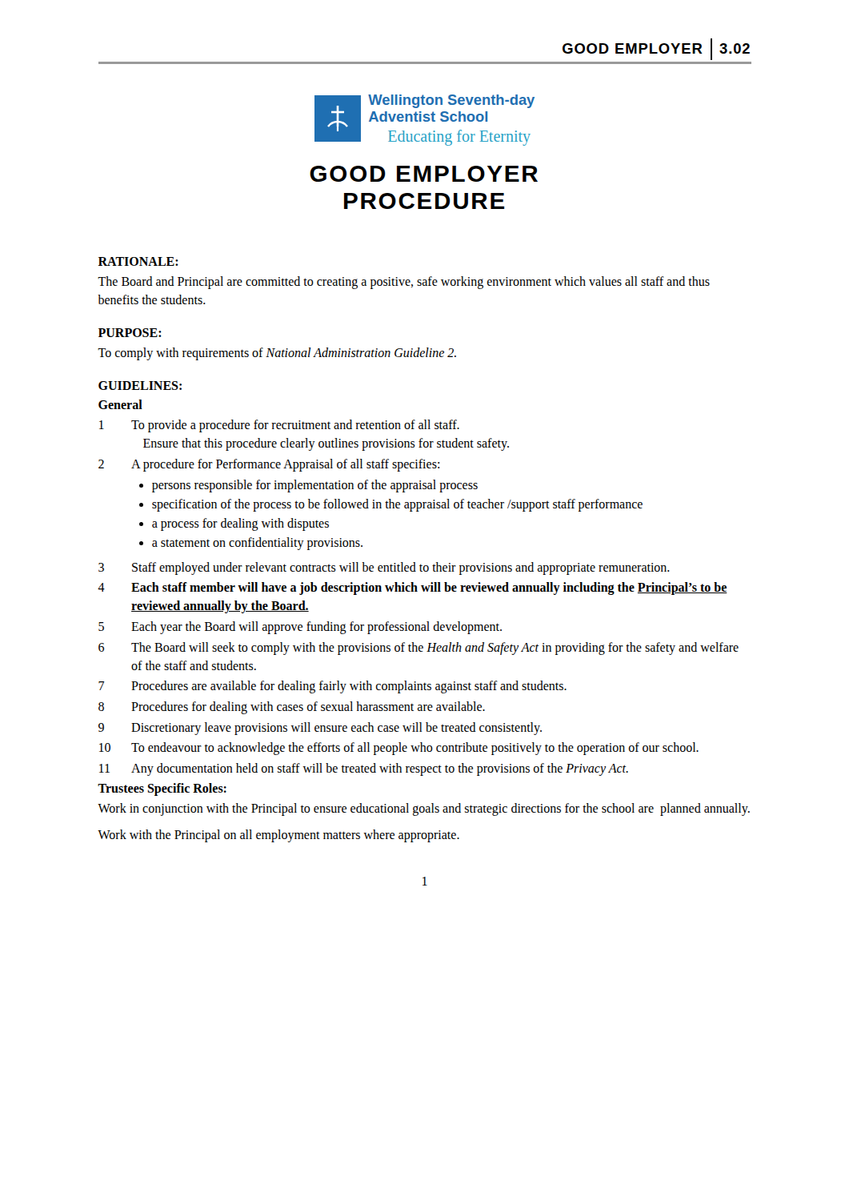GOOD EMPLOYER 3.02
Wellington Seventh-day Adventist School Educating for Eternity
GOOD EMPLOYER
PROCEDURE
RATIONALE:
The Board and Principal are committed to creating a positive, safe working environment which values all staff and thus benefits the students.
PURPOSE:
To comply with requirements of National Administration Guideline 2.
GUIDELINES:
General
To provide a procedure for recruitment and retention of all staff. Ensure that this procedure clearly outlines provisions for student safety.
A procedure for Performance Appraisal of all staff specifies:
persons responsible for implementation of the appraisal process
specification of the process to be followed in the appraisal of teacher /support staff performance
a process for dealing with disputes
a statement on confidentiality provisions.
Staff employed under relevant contracts will be entitled to their provisions and appropriate remuneration.
Each staff member will have a job description which will be reviewed annually including the Principal’s to be reviewed annually by the Board.
Each year the Board will approve funding for professional development.
The Board will seek to comply with the provisions of the Health and Safety Act in providing for the safety and welfare of the staff and students.
Procedures are available for dealing fairly with complaints against staff and students.
Procedures for dealing with cases of sexual harassment are available.
Discretionary leave provisions will ensure each case will be treated consistently.
To endeavour to acknowledge the efforts of all people who contribute positively to the operation of our school.
Any documentation held on staff will be treated with respect to the provisions of the Privacy Act.
Trustees Specific Roles:
Work in conjunction with the Principal to ensure educational goals and strategic directions for the school are planned annually.
Work with the Principal on all employment matters where appropriate.
1